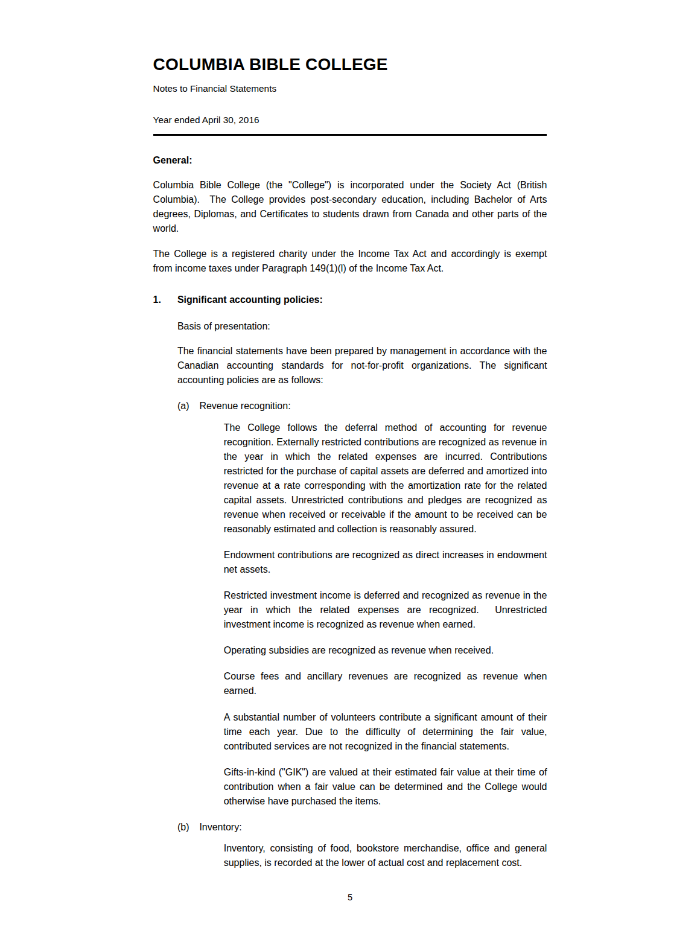COLUMBIA BIBLE COLLEGE
Notes to Financial Statements
Year ended April 30, 2016
General:
Columbia Bible College (the "College") is incorporated under the Society Act (British Columbia). The College provides post-secondary education, including Bachelor of Arts degrees, Diplomas, and Certificates to students drawn from Canada and other parts of the world.
The College is a registered charity under the Income Tax Act and accordingly is exempt from income taxes under Paragraph 149(1)(l) of the Income Tax Act.
1.
Significant accounting policies:
Basis of presentation:
The financial statements have been prepared by management in accordance with the Canadian accounting standards for not-for-profit organizations. The significant accounting policies are as follows:
(a)
Revenue recognition:
The College follows the deferral method of accounting for revenue recognition. Externally restricted contributions are recognized as revenue in the year in which the related expenses are incurred. Contributions restricted for the purchase of capital assets are deferred and amortized into revenue at a rate corresponding with the amortization rate for the related capital assets. Unrestricted contributions and pledges are recognized as revenue when received or receivable if the amount to be received can be reasonably estimated and collection is reasonably assured.
Endowment contributions are recognized as direct increases in endowment net assets.
Restricted investment income is deferred and recognized as revenue in the year in which the related expenses are recognized. Unrestricted investment income is recognized as revenue when earned.
Operating subsidies are recognized as revenue when received.
Course fees and ancillary revenues are recognized as revenue when earned.
A substantial number of volunteers contribute a significant amount of their time each year. Due to the difficulty of determining the fair value, contributed services are not recognized in the financial statements.
Gifts-in-kind ("GIK") are valued at their estimated fair value at their time of contribution when a fair value can be determined and the College would otherwise have purchased the items.
(b)
Inventory:
Inventory, consisting of food, bookstore merchandise, office and general supplies, is recorded at the lower of actual cost and replacement cost.
5